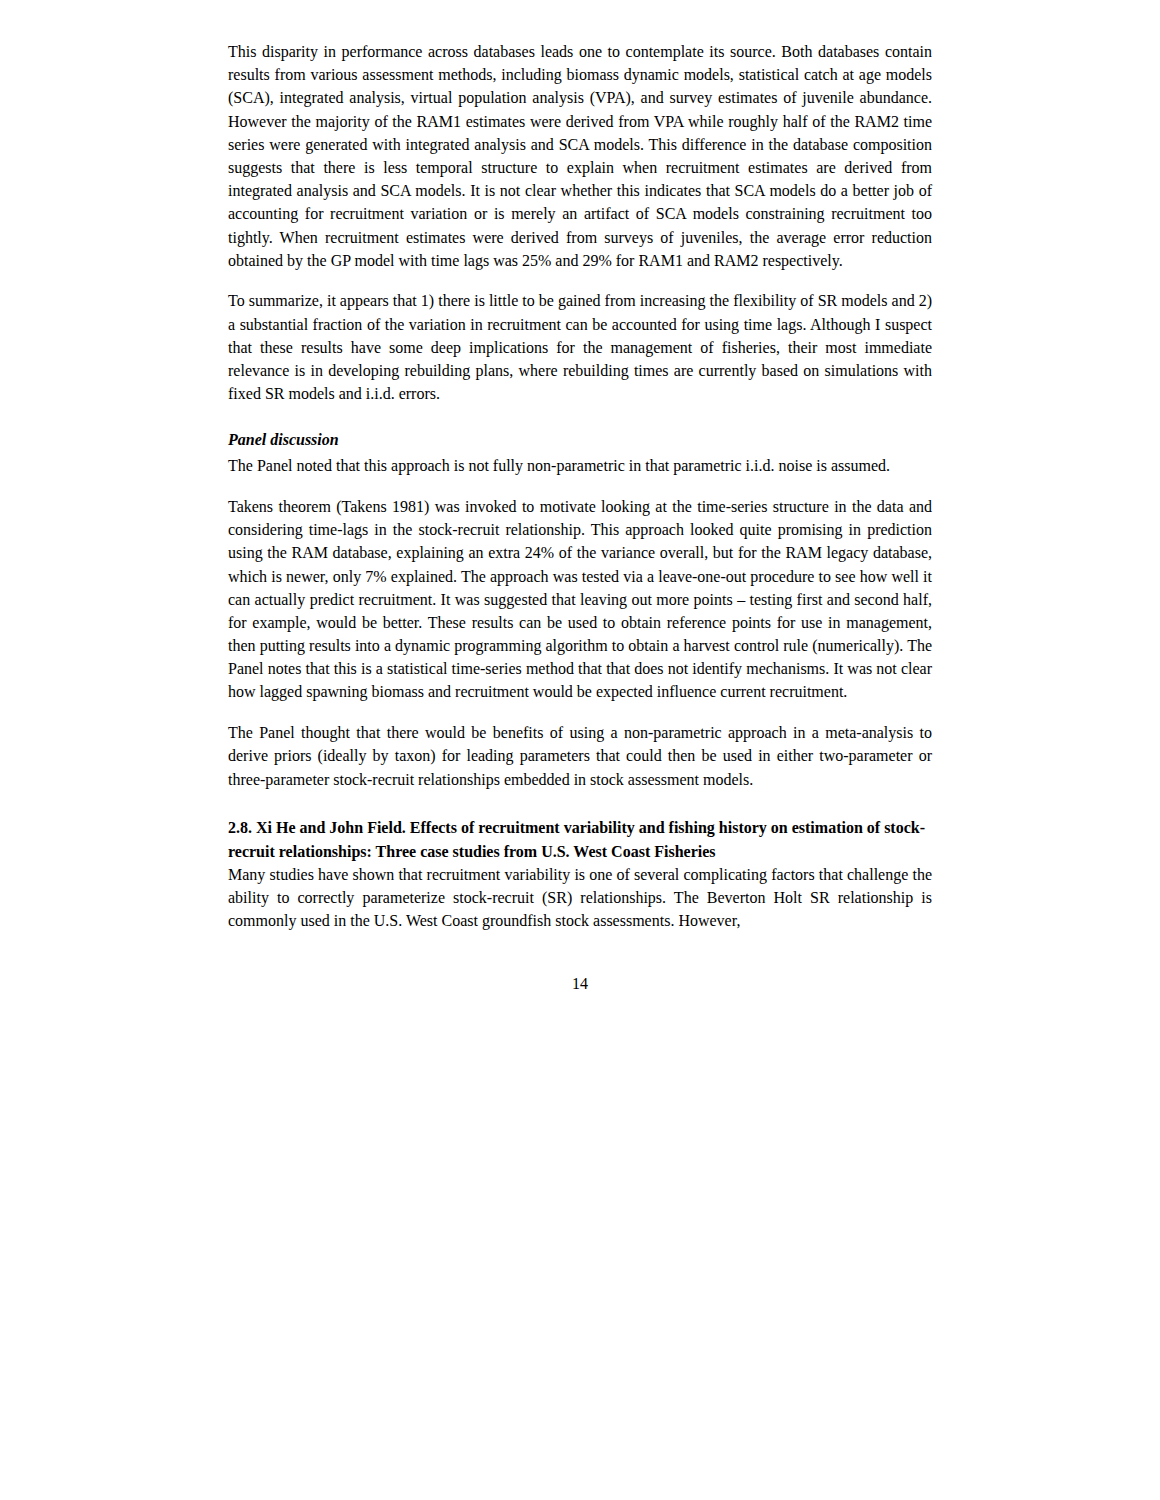This disparity in performance across databases leads one to contemplate its source. Both databases contain results from various assessment methods, including biomass dynamic models, statistical catch at age models (SCA), integrated analysis, virtual population analysis (VPA), and survey estimates of juvenile abundance. However the majority of the RAM1 estimates were derived from VPA while roughly half of the RAM2 time series were generated with integrated analysis and SCA models. This difference in the database composition suggests that there is less temporal structure to explain when recruitment estimates are derived from integrated analysis and SCA models. It is not clear whether this indicates that SCA models do a better job of accounting for recruitment variation or is merely an artifact of SCA models constraining recruitment too tightly. When recruitment estimates were derived from surveys of juveniles, the average error reduction obtained by the GP model with time lags was 25% and 29% for RAM1 and RAM2 respectively.
To summarize, it appears that 1) there is little to be gained from increasing the flexibility of SR models and 2) a substantial fraction of the variation in recruitment can be accounted for using time lags. Although I suspect that these results have some deep implications for the management of fisheries, their most immediate relevance is in developing rebuilding plans, where rebuilding times are currently based on simulations with fixed SR models and i.i.d. errors.
Panel discussion
The Panel noted that this approach is not fully non-parametric in that parametric i.i.d. noise is assumed.
Takens theorem (Takens 1981) was invoked to motivate looking at the time-series structure in the data and considering time-lags in the stock-recruit relationship. This approach looked quite promising in prediction using the RAM database, explaining an extra 24% of the variance overall, but for the RAM legacy database, which is newer, only 7% explained. The approach was tested via a leave-one-out procedure to see how well it can actually predict recruitment. It was suggested that leaving out more points – testing first and second half, for example, would be better. These results can be used to obtain reference points for use in management, then putting results into a dynamic programming algorithm to obtain a harvest control rule (numerically). The Panel notes that this is a statistical time-series method that that does not identify mechanisms. It was not clear how lagged spawning biomass and recruitment would be expected influence current recruitment.
The Panel thought that there would be benefits of using a non-parametric approach in a meta-analysis to derive priors (ideally by taxon) for leading parameters that could then be used in either two-parameter or three-parameter stock-recruit relationships embedded in stock assessment models.
2.8. Xi He and John Field. Effects of recruitment variability and fishing history on estimation of stock-recruit relationships: Three case studies from U.S. West Coast Fisheries
Many studies have shown that recruitment variability is one of several complicating factors that challenge the ability to correctly parameterize stock-recruit (SR) relationships. The Beverton Holt SR relationship is commonly used in the U.S. West Coast groundfish stock assessments. However,
14